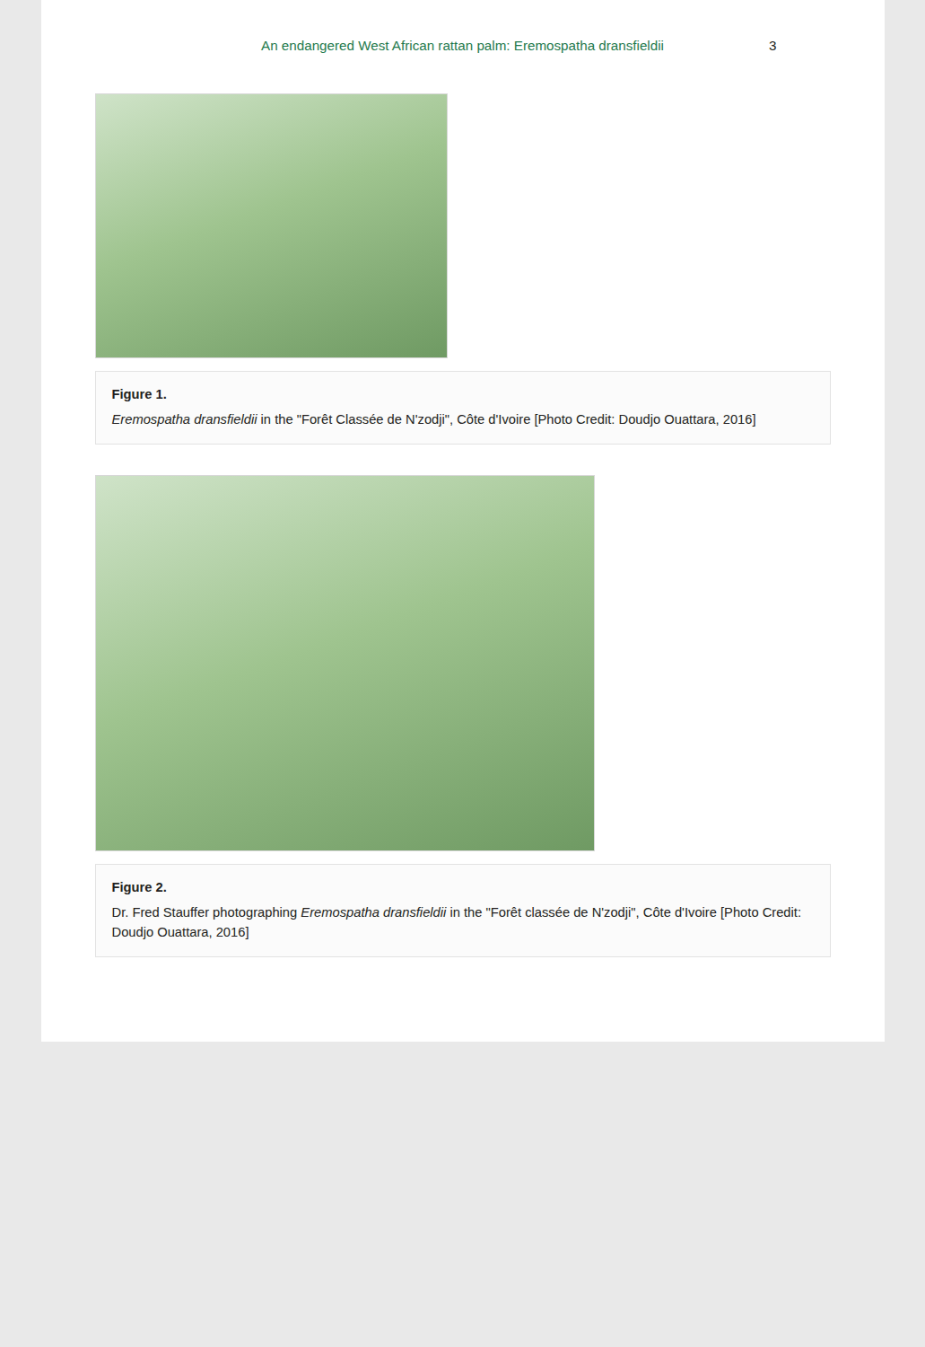An endangered West African rattan palm: Eremospatha dransfieldii 3
Figure 1. Eremospatha dransfieldii in the "Forêt Classée de N'zodji", Côte d'Ivoire [Photo Credit: Doudjo Ouattara, 2016]
Figure 2. Dr. Fred Stauffer photographing Eremospatha dransfieldii in the "Forêt classée de N'zodji", Côte d'Ivoire [Photo Credit: Doudjo Ouattara, 2016]